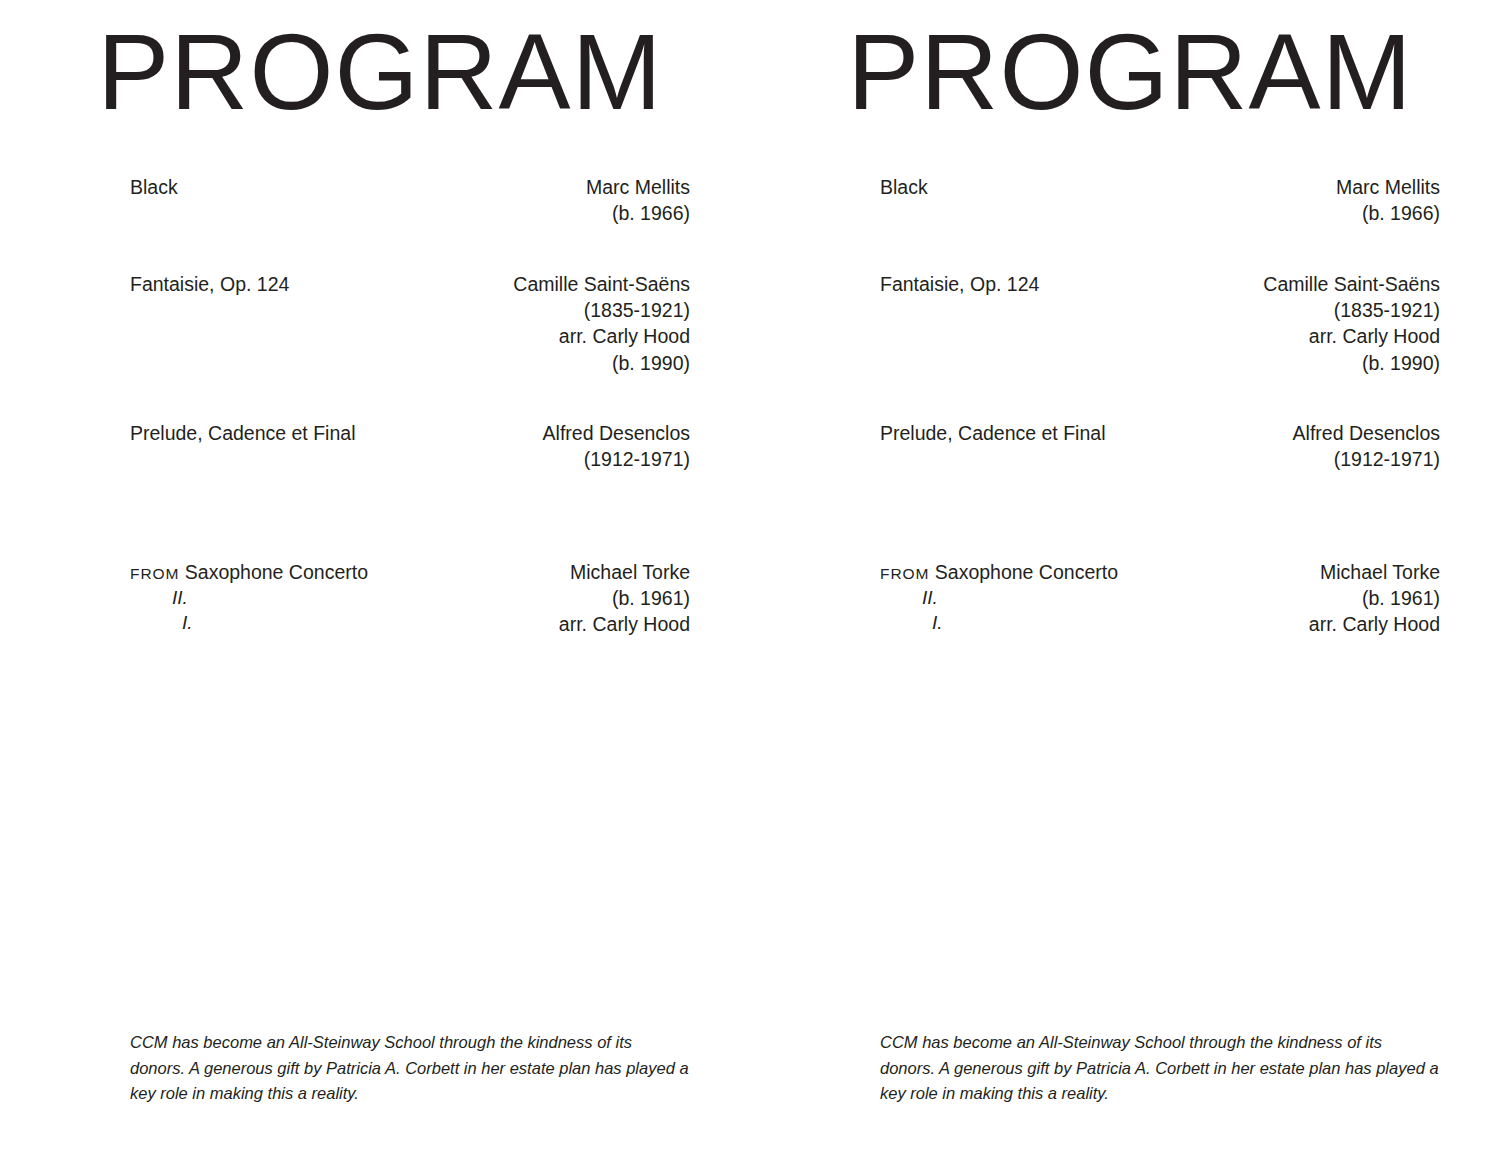PROGRAM
Black
Marc Mellits
(b. 1966)
Fantaisie, Op. 124
Camille Saint-Saëns
(1835-1921)
arr. Carly Hood
(b. 1990)
Prelude, Cadence et Final
Alfred Desenclos
(1912-1971)
from Saxophone Concerto
II.
I.
Michael Torke
(b. 1961)
arr. Carly Hood
CCM has become an All-Steinway School through the kindness of its donors. A generous gift by Patricia A. Corbett in her estate plan has played a key role in making this a reality.
PROGRAM
Black
Marc Mellits
(b. 1966)
Fantaisie, Op. 124
Camille Saint-Saëns
(1835-1921)
arr. Carly Hood
(b. 1990)
Prelude, Cadence et Final
Alfred Desenclos
(1912-1971)
from Saxophone Concerto
II.
I.
Michael Torke
(b. 1961)
arr. Carly Hood
CCM has become an All-Steinway School through the kindness of its donors. A generous gift by Patricia A. Corbett in her estate plan has played a key role in making this a reality.